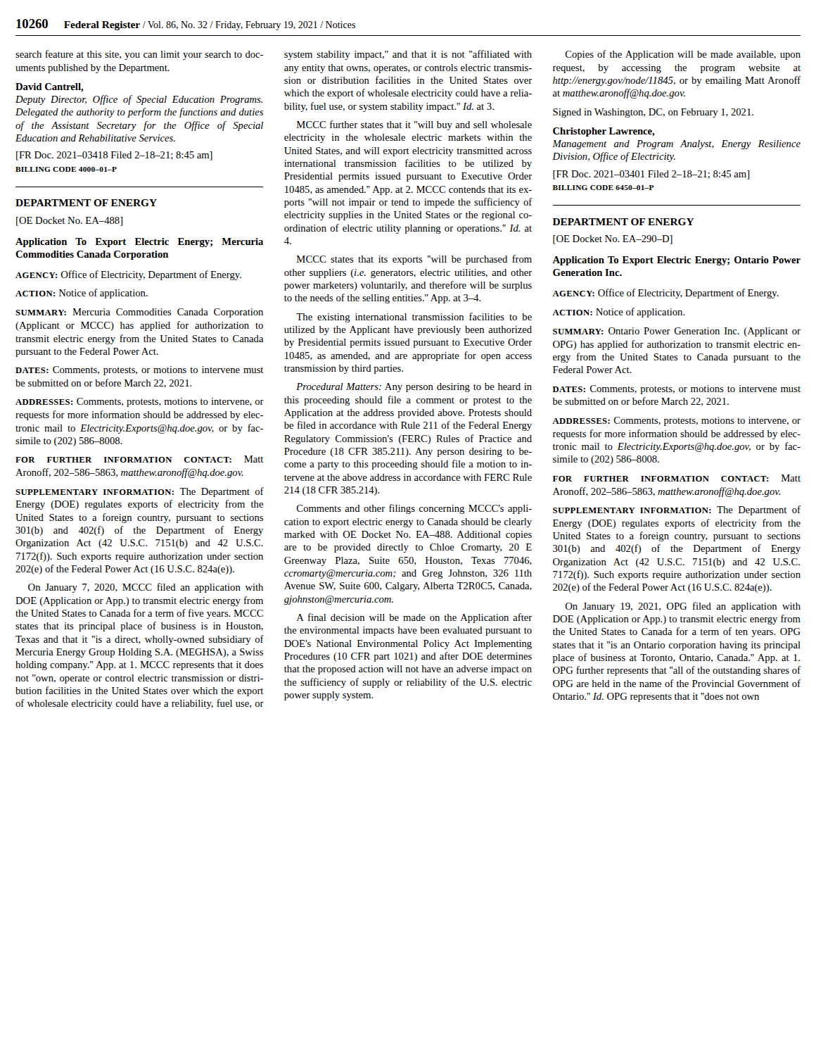10260 Federal Register / Vol. 86, No. 32 / Friday, February 19, 2021 / Notices
search feature at this site, you can limit your search to documents published by the Department.
David Cantrell,
Deputy Director, Office of Special Education Programs. Delegated the authority to perform the functions and duties of the Assistant Secretary for the Office of Special Education and Rehabilitative Services.
[FR Doc. 2021–03418 Filed 2–18–21; 8:45 am]
BILLING CODE 4000–01–P
DEPARTMENT OF ENERGY
[OE Docket No. EA–488]
Application To Export Electric Energy; Mercuria Commodities Canada Corporation
AGENCY: Office of Electricity, Department of Energy.
ACTION: Notice of application.
SUMMARY: Mercuria Commodities Canada Corporation (Applicant or MCCC) has applied for authorization to transmit electric energy from the United States to Canada pursuant to the Federal Power Act.
DATES: Comments, protests, or motions to intervene must be submitted on or before March 22, 2021.
ADDRESSES: Comments, protests, motions to intervene, or requests for more information should be addressed by electronic mail to Electricity.Exports@hq.doe.gov, or by facsimile to (202) 586–8008.
FOR FURTHER INFORMATION CONTACT: Matt Aronoff, 202–586–5863, matthew.aronoff@hq.doe.gov.
SUPPLEMENTARY INFORMATION: The Department of Energy (DOE) regulates exports of electricity from the United States to a foreign country, pursuant to sections 301(b) and 402(f) of the Department of Energy Organization Act (42 U.S.C. 7151(b) and 42 U.S.C. 7172(f)). Such exports require authorization under section 202(e) of the Federal Power Act (16 U.S.C. 824a(e)).
On January 7, 2020, MCCC filed an application with DOE (Application or App.) to transmit electric energy from the United States to Canada for a term of five years. MCCC states that its principal place of business is in Houston, Texas and that it ''is a direct, wholly-owned subsidiary of Mercuria Energy Group Holding S.A. (MEGHSA), a Swiss holding company.'' App. at 1. MCCC represents that it does not ''own, operate or control electric transmission or distribution facilities in the United States over which the export of wholesale electricity could have a reliability, fuel use, or system stability impact,'' and that it is not ''affiliated with any entity that owns, operates, or controls electric transmission or distribution facilities in the United States over which the export of wholesale electricity could have a reliability, fuel use, or system stability impact.'' Id. at 3.
MCCC further states that it ''will buy and sell wholesale electricity in the wholesale electric markets within the United States, and will export electricity transmitted across international transmission facilities to be utilized by Presidential permits issued pursuant to Executive Order 10485, as amended.'' App. at 2. MCCC contends that its exports ''will not impair or tend to impede the sufficiency of electricity supplies in the United States or the regional coordination of electric utility planning or operations.'' Id. at 4.
MCCC states that its exports ''will be purchased from other suppliers (i.e. generators, electric utilities, and other power marketers) voluntarily, and therefore will be surplus to the needs of the selling entities.'' App. at 3–4.
The existing international transmission facilities to be utilized by the Applicant have previously been authorized by Presidential permits issued pursuant to Executive Order 10485, as amended, and are appropriate for open access transmission by third parties.
Procedural Matters: Any person desiring to be heard in this proceeding should file a comment or protest to the Application at the address provided above. Protests should be filed in accordance with Rule 211 of the Federal Energy Regulatory Commission's (FERC) Rules of Practice and Procedure (18 CFR 385.211). Any person desiring to become a party to this proceeding should file a motion to intervene at the above address in accordance with FERC Rule 214 (18 CFR 385.214).
Comments and other filings concerning MCCC's application to export electric energy to Canada should be clearly marked with OE Docket No. EA–488. Additional copies are to be provided directly to Chloe Cromarty, 20 E Greenway Plaza, Suite 650, Houston, Texas 77046, ccromarty@mercuria.com; and Greg Johnston, 326 11th Avenue SW, Suite 600, Calgary, Alberta T2R0C5, Canada, gjohnston@mercuria.com.
A final decision will be made on the Application after the environmental impacts have been evaluated pursuant to DOE's National Environmental Policy Act Implementing Procedures (10 CFR part 1021) and after DOE determines that the proposed action will not have an adverse impact on the sufficiency of supply or reliability of the U.S. electric power supply system.
Copies of the Application will be made available, upon request, by accessing the program website at http://energy.gov/node/11845, or by emailing Matt Aronoff at matthew.aronoff@hq.doe.gov.
Signed in Washington, DC, on February 1, 2021.
Christopher Lawrence,
Management and Program Analyst, Energy Resilience Division, Office of Electricity.
[FR Doc. 2021–03401 Filed 2–18–21; 8:45 am]
BILLING CODE 6450–01–P
DEPARTMENT OF ENERGY
[OE Docket No. EA–290–D]
Application To Export Electric Energy; Ontario Power Generation Inc.
AGENCY: Office of Electricity, Department of Energy.
ACTION: Notice of application.
SUMMARY: Ontario Power Generation Inc. (Applicant or OPG) has applied for authorization to transmit electric energy from the United States to Canada pursuant to the Federal Power Act.
DATES: Comments, protests, or motions to intervene must be submitted on or before March 22, 2021.
ADDRESSES: Comments, protests, motions to intervene, or requests for more information should be addressed by electronic mail to Electricity.Exports@hq.doe.gov, or by facsimile to (202) 586–8008.
FOR FURTHER INFORMATION CONTACT: Matt Aronoff, 202–586–5863, matthew.aronoff@hq.doe.gov.
SUPPLEMENTARY INFORMATION: The Department of Energy (DOE) regulates exports of electricity from the United States to a foreign country, pursuant to sections 301(b) and 402(f) of the Department of Energy Organization Act (42 U.S.C. 7151(b) and 42 U.S.C. 7172(f)). Such exports require authorization under section 202(e) of the Federal Power Act (16 U.S.C. 824a(e)).
On January 19, 2021, OPG filed an application with DOE (Application or App.) to transmit electric energy from the United States to Canada for a term of ten years. OPG states that it ''is an Ontario corporation having its principal place of business at Toronto, Ontario, Canada.'' App. at 1. OPG further represents that ''all of the outstanding shares of OPG are held in the name of the Provincial Government of Ontario.'' Id. OPG represents that it ''does not own